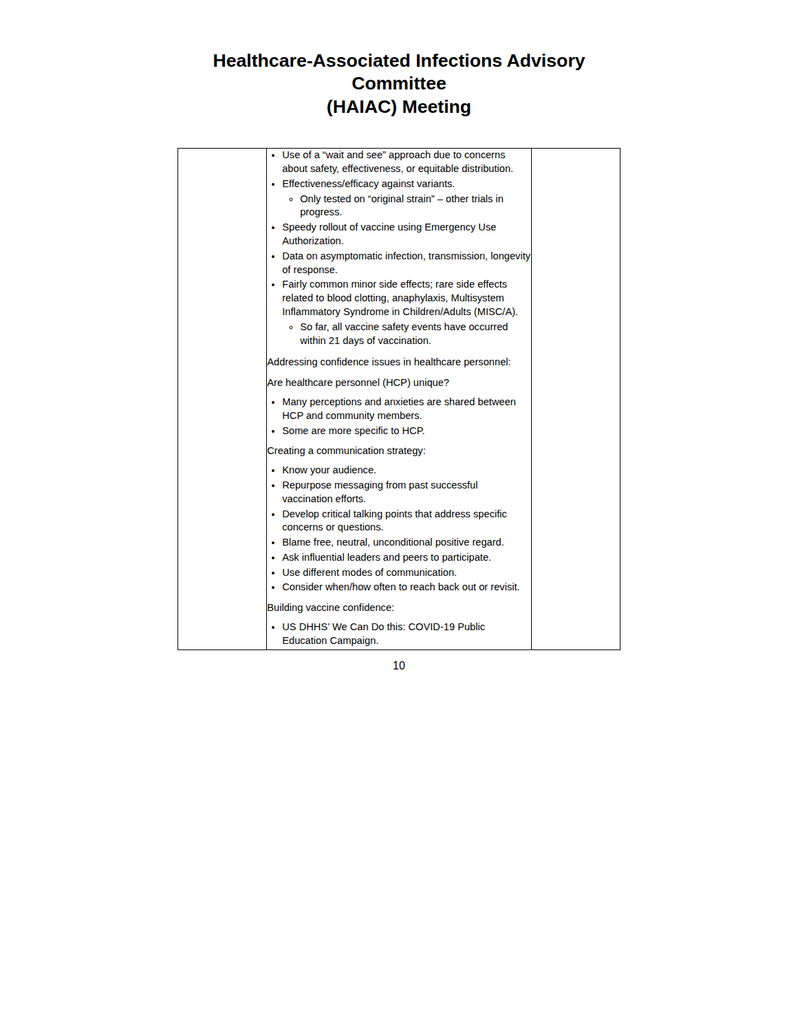Healthcare-Associated Infections Advisory Committee
(HAIAC) Meeting
| | Use of a “wait and see” approach due to concerns about safety, effectiveness, or equitable distribution. Effectiveness/efficacy against variants. Only tested on “original strain” – other trials in progress. Speedy rollout of vaccine using Emergency Use Authorization. Data on asymptomatic infection, transmission, longevity of response. Fairly common minor side effects; rare side effects related to blood clotting, anaphylaxis, Multisystem Inflammatory Syndrome in Children/Adults (MISC/A). So far, all vaccine safety events have occurred within 21 days of vaccination. Addressing confidence issues in healthcare personnel: Are healthcare personnel (HCP) unique? Many perceptions and anxieties are shared between HCP and community members. Some are more specific to HCP. Creating a communication strategy: Know your audience. Repurpose messaging from past successful vaccination efforts. Develop critical talking points that address specific concerns or questions. Blame free, neutral, unconditional positive regard. Ask influential leaders and peers to participate. Use different modes of communication. Consider when/how often to reach back out or revisit. Building vaccine confidence: US DHHS’ We Can Do this: COVID-19 Public Education Campaign. | |
10